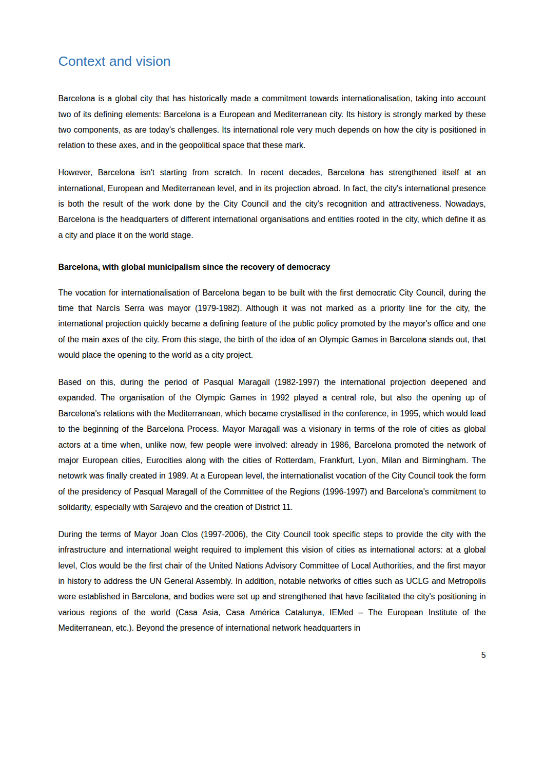Context and vision
Barcelona is a global city that has historically made a commitment towards internationalisation, taking into account two of its defining elements: Barcelona is a European and Mediterranean city. Its history is strongly marked by these two components, as are today's challenges. Its international role very much depends on how the city is positioned in relation to these axes, and in the geopolitical space that these mark.
However, Barcelona isn't starting from scratch. In recent decades, Barcelona has strengthened itself at an international, European and Mediterranean level, and in its projection abroad. In fact, the city's international presence is both the result of the work done by the City Council and the city's recognition and attractiveness. Nowadays, Barcelona is the headquarters of different international organisations and entities rooted in the city, which define it as a city and place it on the world stage.
Barcelona, with global municipalism since the recovery of democracy
The vocation for internationalisation of Barcelona began to be built with the first democratic City Council, during the time that Narcís Serra was mayor (1979-1982). Although it was not marked as a priority line for the city, the international projection quickly became a defining feature of the public policy promoted by the mayor's office and one of the main axes of the city. From this stage, the birth of the idea of an Olympic Games in Barcelona stands out, that would place the opening to the world as a city project.
Based on this, during the period of Pasqual Maragall (1982-1997) the international projection deepened and expanded. The organisation of the Olympic Games in 1992 played a central role, but also the opening up of Barcelona's relations with the Mediterranean, which became crystallised in the conference, in 1995, which would lead to the beginning of the Barcelona Process. Mayor Maragall was a visionary in terms of the role of cities as global actors at a time when, unlike now, few people were involved: already in 1986, Barcelona promoted the network of major European cities, Eurocities along with the cities of Rotterdam, Frankfurt, Lyon, Milan and Birmingham. The netowrk was finally created in 1989. At a European level, the internationalist vocation of the City Council took the form of the presidency of Pasqual Maragall of the Committee of the Regions (1996-1997) and Barcelona's commitment to solidarity, especially with Sarajevo and the creation of District 11.
During the terms of Mayor Joan Clos (1997-2006), the City Council took specific steps to provide the city with the infrastructure and international weight required to implement this vision of cities as international actors: at a global level, Clos would be the first chair of the United Nations Advisory Committee of Local Authorities, and the first mayor in history to address the UN General Assembly. In addition, notable networks of cities such as UCLG and Metropolis were established in Barcelona, and bodies were set up and strengthened that have facilitated the city's positioning in various regions of the world (Casa Asia, Casa América Catalunya, IEMed – The European Institute of the Mediterranean, etc.). Beyond the presence of international network headquarters in
5